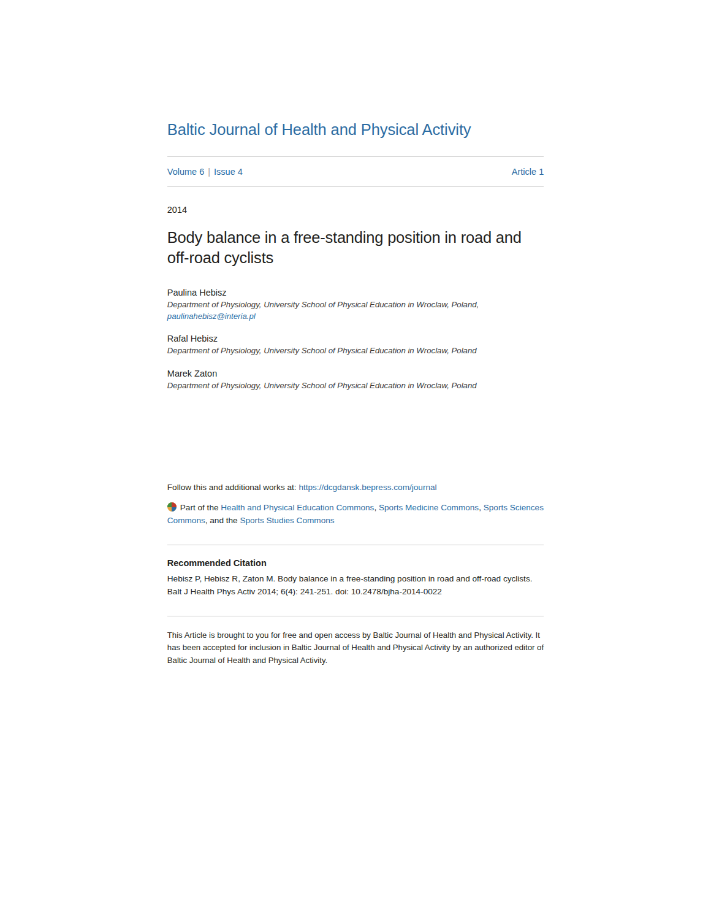Baltic Journal of Health and Physical Activity
Volume 6|Issue 4
Article 1
2014
Body balance in a free-standing position in road and off-road cyclists
Paulina Hebisz
Department of Physiology, University School of Physical Education in Wroclaw, Poland,
paulinahebisz@interia.pl
Rafal Hebisz
Department of Physiology, University School of Physical Education in Wroclaw, Poland
Marek Zaton
Department of Physiology, University School of Physical Education in Wroclaw, Poland
Follow this and additional works at: https://dcgdansk.bepress.com/journal
Part of the Health and Physical Education Commons, Sports Medicine Commons, Sports Sciences Commons, and the Sports Studies Commons
Recommended Citation
Hebisz P, Hebisz R, Zaton M. Body balance in a free-standing position in road and off-road cyclists. Balt J Health Phys Activ 2014; 6(4): 241-251. doi: 10.2478/bjha-2014-0022
This Article is brought to you for free and open access by Baltic Journal of Health and Physical Activity. It has been accepted for inclusion in Baltic Journal of Health and Physical Activity by an authorized editor of Baltic Journal of Health and Physical Activity.